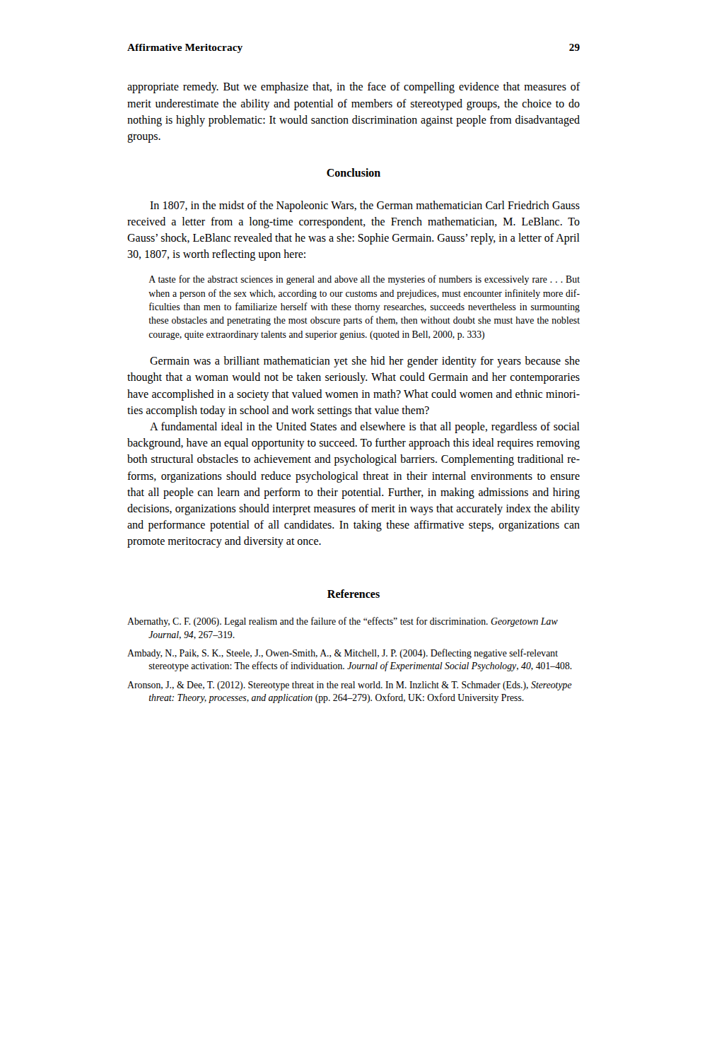Affirmative Meritocracy 29
appropriate remedy. But we emphasize that, in the face of compelling evidence that measures of merit underestimate the ability and potential of members of stereotyped groups, the choice to do nothing is highly problematic: It would sanction discrimination against people from disadvantaged groups.
Conclusion
In 1807, in the midst of the Napoleonic Wars, the German mathematician Carl Friedrich Gauss received a letter from a long-time correspondent, the French mathematician, M. LeBlanc. To Gauss’ shock, LeBlanc revealed that he was a she: Sophie Germain. Gauss’ reply, in a letter of April 30, 1807, is worth reflecting upon here:
A taste for the abstract sciences in general and above all the mysteries of numbers is excessively rare . . . But when a person of the sex which, according to our customs and prejudices, must encounter infinitely more difficulties than men to familiarize herself with these thorny researches, succeeds nevertheless in surmounting these obstacles and penetrating the most obscure parts of them, then without doubt she must have the noblest courage, quite extraordinary talents and superior genius. (quoted in Bell, 2000, p. 333)
Germain was a brilliant mathematician yet she hid her gender identity for years because she thought that a woman would not be taken seriously. What could Germain and her contemporaries have accomplished in a society that valued women in math? What could women and ethnic minorities accomplish today in school and work settings that value them?
A fundamental ideal in the United States and elsewhere is that all people, regardless of social background, have an equal opportunity to succeed. To further approach this ideal requires removing both structural obstacles to achievement and psychological barriers. Complementing traditional reforms, organizations should reduce psychological threat in their internal environments to ensure that all people can learn and perform to their potential. Further, in making admissions and hiring decisions, organizations should interpret measures of merit in ways that accurately index the ability and performance potential of all candidates. In taking these affirmative steps, organizations can promote meritocracy and diversity at once.
References
Abernathy, C. F. (2006). Legal realism and the failure of the “effects” test for discrimination. Georgetown Law Journal, 94, 267–319.
Ambady, N., Paik, S. K., Steele, J., Owen-Smith, A., & Mitchell, J. P. (2004). Deflecting negative self-relevant stereotype activation: The effects of individuation. Journal of Experimental Social Psychology, 40, 401–408.
Aronson, J., & Dee, T. (2012). Stereotype threat in the real world. In M. Inzlicht & T. Schmader (Eds.), Stereotype threat: Theory, processes, and application (pp. 264–279). Oxford, UK: Oxford University Press.